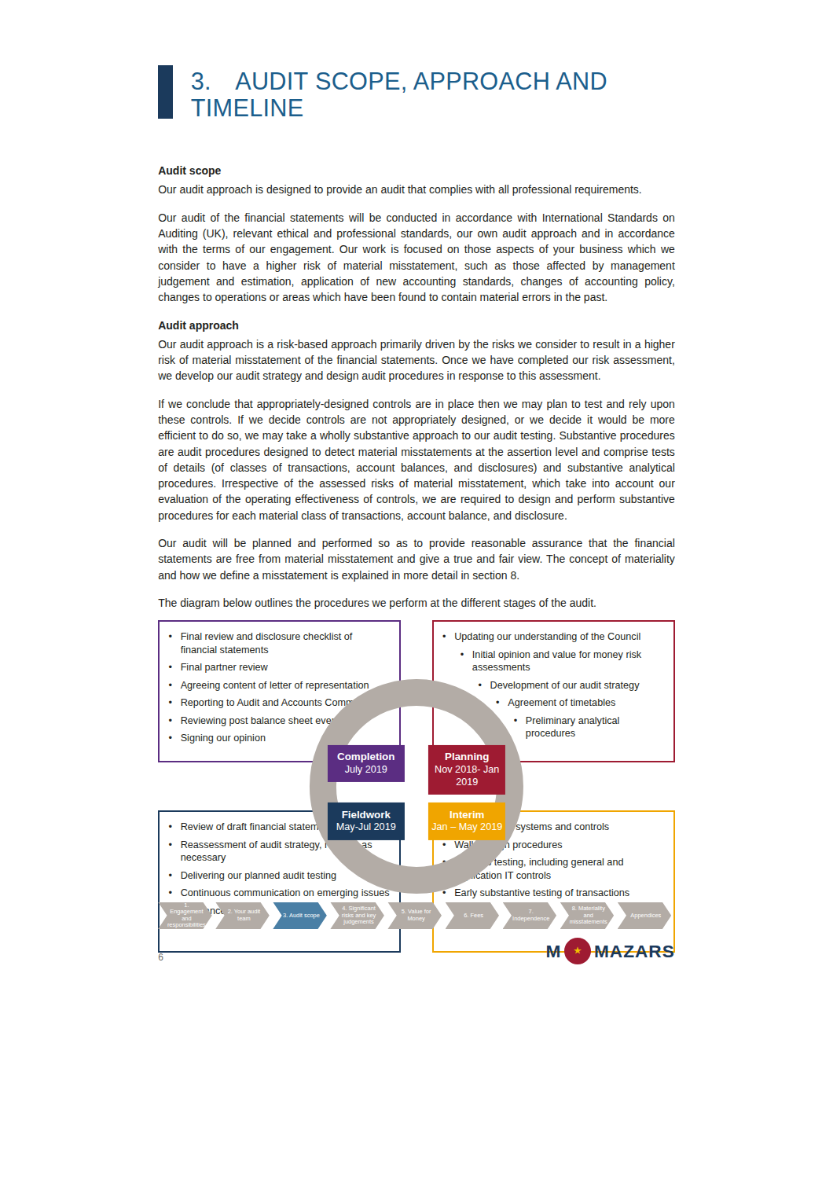3. AUDIT SCOPE, APPROACH AND TIMELINE
Audit scope
Our audit approach is designed to provide an audit that complies with all professional requirements.
Our audit of the financial statements will be conducted in accordance with International Standards on Auditing (UK), relevant ethical and professional standards, our own audit approach and in accordance with the terms of our engagement. Our work is focused on those aspects of your business which we consider to have a higher risk of material misstatement, such as those affected by management judgement and estimation, application of new accounting standards, changes of accounting policy, changes to operations or areas which have been found to contain material errors in the past.
Audit approach
Our audit approach is a risk-based approach primarily driven by the risks we consider to result in a higher risk of material misstatement of the financial statements. Once we have completed our risk assessment, we develop our audit strategy and design audit procedures in response to this assessment.
If we conclude that appropriately-designed controls are in place then we may plan to test and rely upon these controls. If we decide controls are not appropriately designed, or we decide it would be more efficient to do so, we may take a wholly substantive approach to our audit testing. Substantive procedures are audit procedures designed to detect material misstatements at the assertion level and comprise tests of details (of classes of transactions, account balances, and disclosures) and substantive analytical procedures. Irrespective of the assessed risks of material misstatement, which take into account our evaluation of the operating effectiveness of controls, we are required to design and perform substantive procedures for each material class of transactions, account balance, and disclosure.
Our audit will be planned and performed so as to provide reasonable assurance that the financial statements are free from material misstatement and give a true and fair view. The concept of materiality and how we define a misstatement is explained in more detail in section 8.
The diagram below outlines the procedures we perform at the different stages of the audit.
Final review and disclosure checklist of financial statements
Final partner review
Agreeing content of letter of representation
Reporting to Audit and Accounts Committee
Reviewing post balance sheet events
Signing our opinion
Updating our understanding of the Council
Initial opinion and value for money risk assessments
Development of our audit strategy
Agreement of timetables
Preliminary analytical procedures
Review of draft financial statements
Reassessment of audit strategy, revising as necessary
Delivering our planned audit testing
Continuous communication on emerging issues
Clearance meeting
Documenting systems and controls
Walkthrough procedures
Controls testing, including general and application IT controls
Early substantive testing of transactions
Completion July 2019
Planning Nov 2018- Jan 2019
Fieldwork May-Jul 2019
Interim Jan – May 2019
1. Engagement and responsibilities
2. Your audit team
3. Audit scope
4. Significant risks and key judgements
5. Value for Money
6. Fees
7. Independence
8. Materiality and misstatements
Appendices
6
M★MAZARS